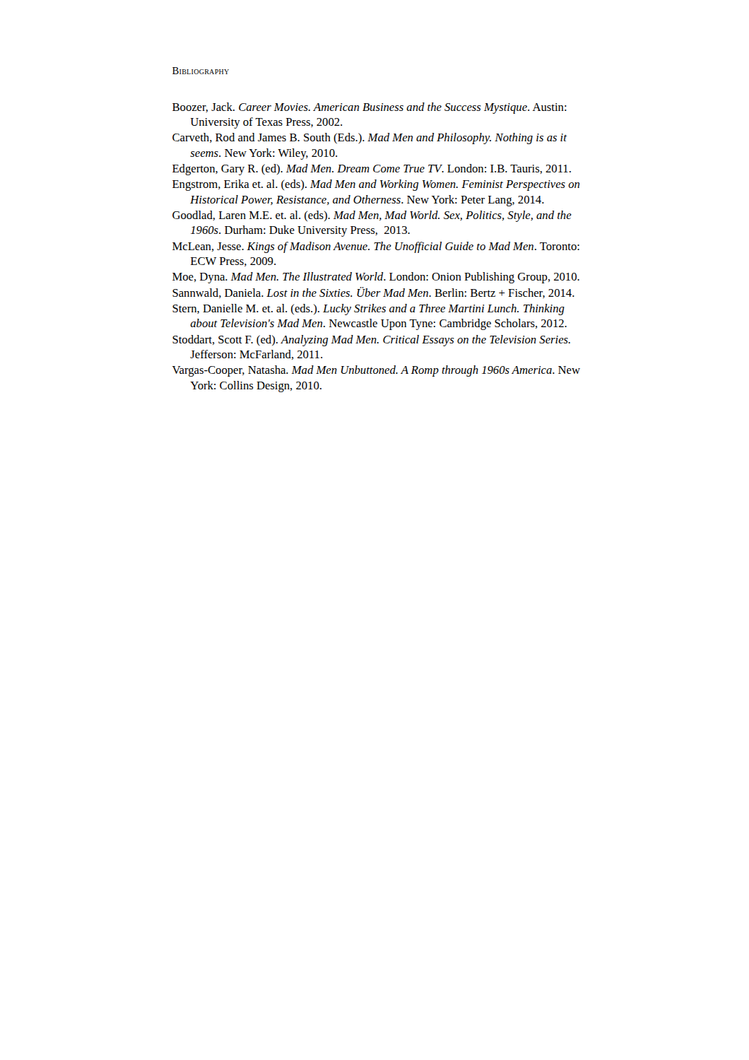Bibliography
Boozer, Jack. Career Movies. American Business and the Success Mystique. Austin: University of Texas Press, 2002.
Carveth, Rod and James B. South (Eds.). Mad Men and Philosophy. Nothing is as it seems. New York: Wiley, 2010.
Edgerton, Gary R. (ed). Mad Men. Dream Come True TV. London: I.B. Tauris, 2011.
Engstrom, Erika et. al. (eds). Mad Men and Working Women. Feminist Perspectives on Historical Power, Resistance, and Otherness. New York: Peter Lang, 2014.
Goodlad, Laren M.E. et. al. (eds). Mad Men, Mad World. Sex, Politics, Style, and the 1960s. Durham: Duke University Press, 2013.
McLean, Jesse. Kings of Madison Avenue. The Unofficial Guide to Mad Men. Toronto: ECW Press, 2009.
Moe, Dyna. Mad Men. The Illustrated World. London: Onion Publishing Group, 2010.
Sannwald, Daniela. Lost in the Sixties. Über Mad Men. Berlin: Bertz + Fischer, 2014.
Stern, Danielle M. et. al. (eds.). Lucky Strikes and a Three Martini Lunch. Thinking about Television's Mad Men. Newcastle Upon Tyne: Cambridge Scholars, 2012.
Stoddart, Scott F. (ed). Analyzing Mad Men. Critical Essays on the Television Series. Jefferson: McFarland, 2011.
Vargas-Cooper, Natasha. Mad Men Unbuttoned. A Romp through 1960s America. New York: Collins Design, 2010.